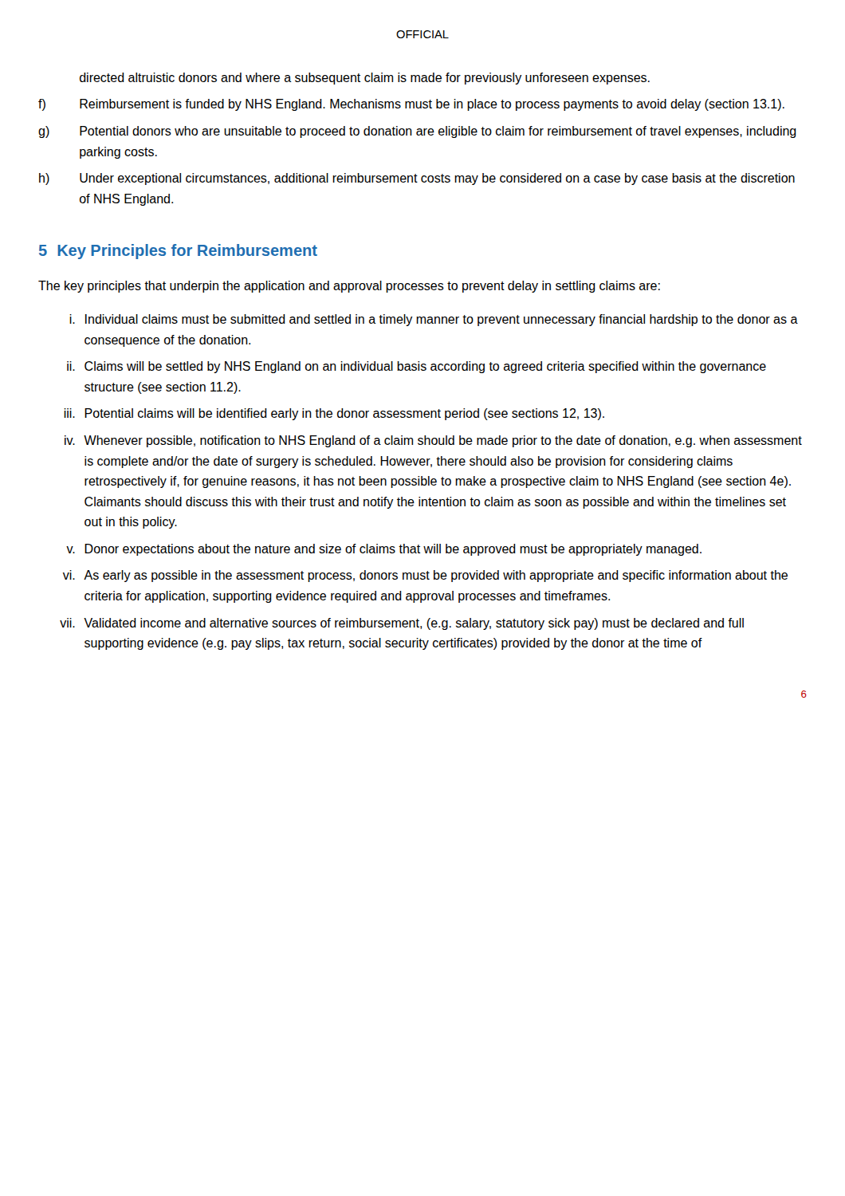OFFICIAL
directed altruistic donors and where a subsequent claim is made for previously unforeseen expenses.
f) Reimbursement is funded by NHS England. Mechanisms must be in place to process payments to avoid delay (section 13.1).
g) Potential donors who are unsuitable to proceed to donation are eligible to claim for reimbursement of travel expenses, including parking costs.
h) Under exceptional circumstances, additional reimbursement costs may be considered on a case by case basis at the discretion of NHS England.
5 Key Principles for Reimbursement
The key principles that underpin the application and approval processes to prevent delay in settling claims are:
Individual claims must be submitted and settled in a timely manner to prevent unnecessary financial hardship to the donor as a consequence of the donation.
Claims will be settled by NHS England on an individual basis according to agreed criteria specified within the governance structure (see section 11.2).
Potential claims will be identified early in the donor assessment period (see sections 12, 13).
Whenever possible, notification to NHS England of a claim should be made prior to the date of donation, e.g. when assessment is complete and/or the date of surgery is scheduled. However, there should also be provision for considering claims retrospectively if, for genuine reasons, it has not been possible to make a prospective claim to NHS England (see section 4e). Claimants should discuss this with their trust and notify the intention to claim as soon as possible and within the timelines set out in this policy.
Donor expectations about the nature and size of claims that will be approved must be appropriately managed.
As early as possible in the assessment process, donors must be provided with appropriate and specific information about the criteria for application, supporting evidence required and approval processes and timeframes.
Validated income and alternative sources of reimbursement, (e.g. salary, statutory sick pay) must be declared and full supporting evidence (e.g. pay slips, tax return, social security certificates) provided by the donor at the time of
6